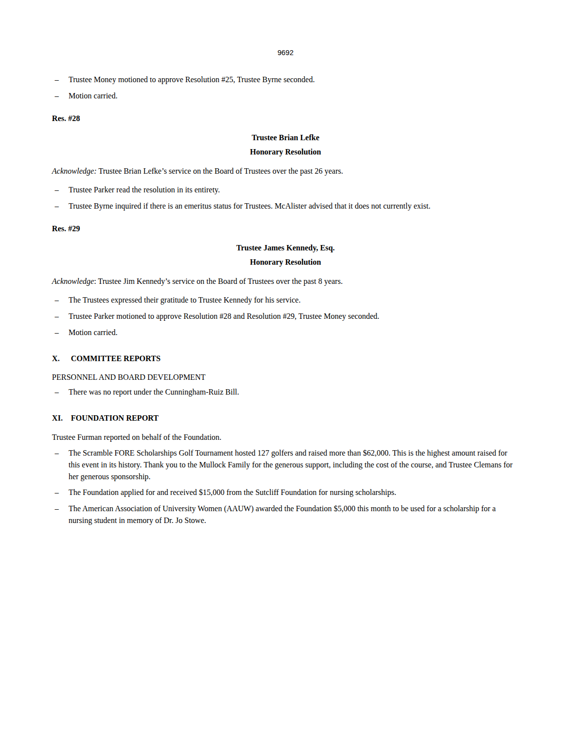9692
Trustee Money motioned to approve Resolution #25, Trustee Byrne seconded.
Motion carried.
Res. #28
Trustee Brian Lefke
Honorary Resolution
Acknowledge: Trustee Brian Lefke’s service on the Board of Trustees over the past 26 years.
Trustee Parker read the resolution in its entirety.
Trustee Byrne inquired if there is an emeritus status for Trustees. McAlister advised that it does not currently exist.
Res. #29
Trustee James Kennedy, Esq.
Honorary Resolution
Acknowledge: Trustee Jim Kennedy’s service on the Board of Trustees over the past 8 years.
The Trustees expressed their gratitude to Trustee Kennedy for his service.
Trustee Parker motioned to approve Resolution #28 and Resolution #29, Trustee Money seconded.
Motion carried.
X. COMMITTEE REPORTS
PERSONNEL AND BOARD DEVELOPMENT
There was no report under the Cunningham-Ruiz Bill.
XI. FOUNDATION REPORT
Trustee Furman reported on behalf of the Foundation.
The Scramble FORE Scholarships Golf Tournament hosted 127 golfers and raised more than $62,000. This is the highest amount raised for this event in its history. Thank you to the Mullock Family for the generous support, including the cost of the course, and Trustee Clemans for her generous sponsorship.
The Foundation applied for and received $15,000 from the Sutcliff Foundation for nursing scholarships.
The American Association of University Women (AAUW) awarded the Foundation $5,000 this month to be used for a scholarship for a nursing student in memory of Dr. Jo Stowe.